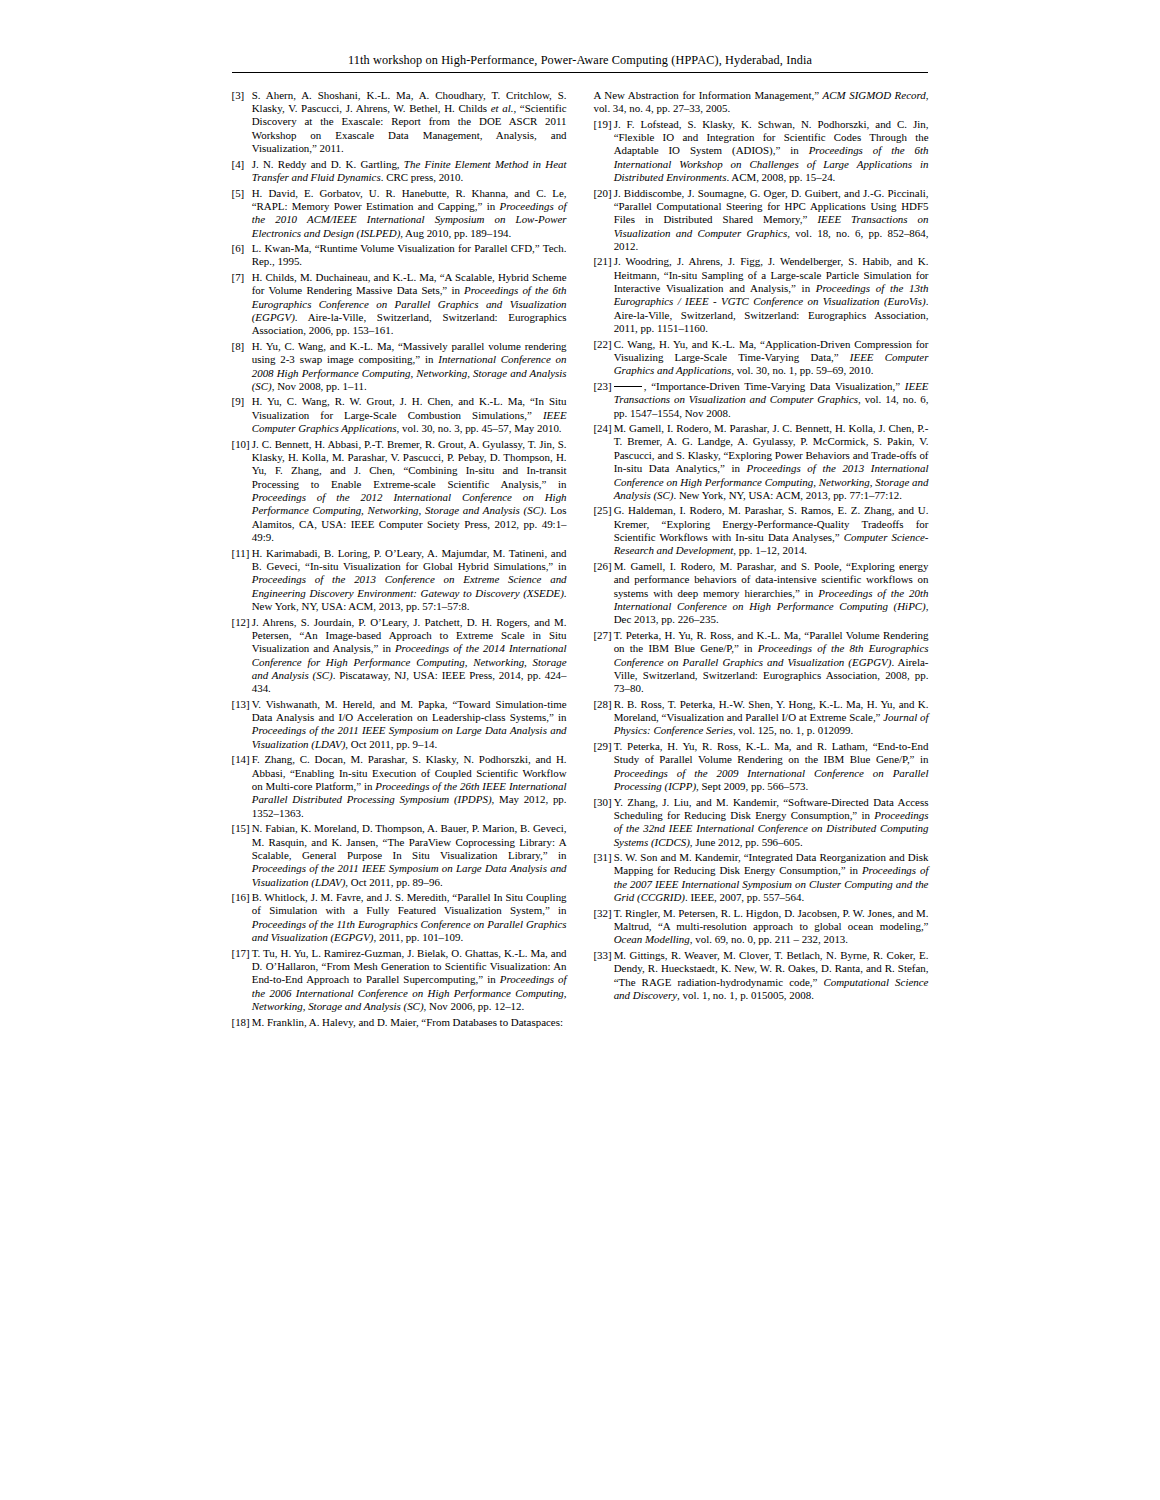11th workshop on High-Performance, Power-Aware Computing (HPPAC), Hyderabad, India
[3] S. Ahern, A. Shoshani, K.-L. Ma, A. Choudhary, T. Critchlow, S. Klasky, V. Pascucci, J. Ahrens, W. Bethel, H. Childs et al., “Scientific Discovery at the Exascale: Report from the DOE ASCR 2011 Workshop on Exascale Data Management, Analysis, and Visualization,” 2011.
[4] J. N. Reddy and D. K. Gartling, The Finite Element Method in Heat Transfer and Fluid Dynamics. CRC press, 2010.
[5] H. David, E. Gorbatov, U. R. Hanebutte, R. Khanna, and C. Le, “RAPL: Memory Power Estimation and Capping,” in Proceedings of the 2010 ACM/IEEE International Symposium on Low-Power Electronics and Design (ISLPED), Aug 2010, pp. 189–194.
[6] L. Kwan-Ma, “Runtime Volume Visualization for Parallel CFD,” Tech. Rep., 1995.
[7] H. Childs, M. Duchaineau, and K.-L. Ma, “A Scalable, Hybrid Scheme for Volume Rendering Massive Data Sets,” in Proceedings of the 6th Eurographics Conference on Parallel Graphics and Visualization (EGPGV). Aire-la-Ville, Switzerland, Switzerland: Eurographics Association, 2006, pp. 153–161.
[8] H. Yu, C. Wang, and K.-L. Ma, “Massively parallel volume rendering using 2-3 swap image compositing,” in International Conference on 2008 High Performance Computing, Networking, Storage and Analysis (SC), Nov 2008, pp. 1–11.
[9] H. Yu, C. Wang, R. W. Grout, J. H. Chen, and K.-L. Ma, “In Situ Visualization for Large-Scale Combustion Simulations,” IEEE Computer Graphics Applications, vol. 30, no. 3, pp. 45–57, May 2010.
[10] J. C. Bennett, H. Abbasi, P.-T. Bremer, R. Grout, A. Gyulassy, T. Jin, S. Klasky, H. Kolla, M. Parashar, V. Pascucci, P. Pebay, D. Thompson, H. Yu, F. Zhang, and J. Chen, “Combining In-situ and In-transit Processing to Enable Extreme-scale Scientific Analysis,” in Proceedings of the 2012 International Conference on High Performance Computing, Networking, Storage and Analysis (SC). Los Alamitos, CA, USA: IEEE Computer Society Press, 2012, pp. 49:1–49:9.
[11] H. Karimabadi, B. Loring, P. O’Leary, A. Majumdar, M. Tatineni, and B. Geveci, “In-situ Visualization for Global Hybrid Simulations,” in Proceedings of the 2013 Conference on Extreme Science and Engineering Discovery Environment: Gateway to Discovery (XSEDE). New York, NY, USA: ACM, 2013, pp. 57:1–57:8.
[12] J. Ahrens, S. Jourdain, P. O’Leary, J. Patchett, D. H. Rogers, and M. Petersen, “An Image-based Approach to Extreme Scale in Situ Visualization and Analysis,” in Proceedings of the 2014 International Conference for High Performance Computing, Networking, Storage and Analysis (SC). Piscataway, NJ, USA: IEEE Press, 2014, pp. 424–434.
[13] V. Vishwanath, M. Hereld, and M. Papka, “Toward Simulation-time Data Analysis and I/O Acceleration on Leadership-class Systems,” in Proceedings of the 2011 IEEE Symposium on Large Data Analysis and Visualization (LDAV), Oct 2011, pp. 9–14.
[14] F. Zhang, C. Docan, M. Parashar, S. Klasky, N. Podhorszki, and H. Abbasi, “Enabling In-situ Execution of Coupled Scientific Workflow on Multi-core Platform,” in Proceedings of the 26th IEEE International Parallel Distributed Processing Symposium (IPDPS), May 2012, pp. 1352–1363.
[15] N. Fabian, K. Moreland, D. Thompson, A. Bauer, P. Marion, B. Geveci, M. Rasquin, and K. Jansen, “The ParaView Coprocessing Library: A Scalable, General Purpose In Situ Visualization Library,” in Proceedings of the 2011 IEEE Symposium on Large Data Analysis and Visualization (LDAV), Oct 2011, pp. 89–96.
[16] B. Whitlock, J. M. Favre, and J. S. Meredith, “Parallel In Situ Coupling of Simulation with a Fully Featured Visualization System,” in Proceedings of the 11th Eurographics Conference on Parallel Graphics and Visualization (EGPGV), 2011, pp. 101–109.
[17] T. Tu, H. Yu, L. Ramirez-Guzman, J. Bielak, O. Ghattas, K.-L. Ma, and D. O’Hallaron, “From Mesh Generation to Scientific Visualization: An End-to-End Approach to Parallel Supercomputing,” in Proceedings of the 2006 International Conference on High Performance Computing, Networking, Storage and Analysis (SC), Nov 2006, pp. 12–12.
[18] M. Franklin, A. Halevy, and D. Maier, “From Databases to Dataspaces:
A New Abstraction for Information Management,” ACM SIGMOD Record, vol. 34, no. 4, pp. 27–33, 2005.
[19] J. F. Lofstead, S. Klasky, K. Schwan, N. Podhorszki, and C. Jin, “Flexible IO and Integration for Scientific Codes Through the Adaptable IO System (ADIOS),” in Proceedings of the 6th International Workshop on Challenges of Large Applications in Distributed Environments. ACM, 2008, pp. 15–24.
[20] J. Biddiscombe, J. Soumagne, G. Oger, D. Guibert, and J.-G. Piccinali, “Parallel Computational Steering for HPC Applications Using HDF5 Files in Distributed Shared Memory,” IEEE Transactions on Visualization and Computer Graphics, vol. 18, no. 6, pp. 852–864, 2012.
[21] J. Woodring, J. Ahrens, J. Figg, J. Wendelberger, S. Habib, and K. Heitmann, “In-situ Sampling of a Large-scale Particle Simulation for Interactive Visualization and Analysis,” in Proceedings of the 13th Eurographics / IEEE - VGTC Conference on Visualization (EuroVis). Aire-la-Ville, Switzerland, Switzerland: Eurographics Association, 2011, pp. 1151–1160.
[22] C. Wang, H. Yu, and K.-L. Ma, “Application-Driven Compression for Visualizing Large-Scale Time-Varying Data,” IEEE Computer Graphics and Applications, vol. 30, no. 1, pp. 59–69, 2010.
[23] , “Importance-Driven Time-Varying Data Visualization,” IEEE Transactions on Visualization and Computer Graphics, vol. 14, no. 6, pp. 1547–1554, Nov 2008.
[24] M. Gamell, I. Rodero, M. Parashar, J. C. Bennett, H. Kolla, J. Chen, P.-T. Bremer, A. G. Landge, A. Gyulassy, P. McCormick, S. Pakin, V. Pascucci, and S. Klasky, “Exploring Power Behaviors and Trade-offs of In-situ Data Analytics,” in Proceedings of the 2013 International Conference on High Performance Computing, Networking, Storage and Analysis (SC). New York, NY, USA: ACM, 2013, pp. 77:1–77:12.
[25] G. Haldeman, I. Rodero, M. Parashar, S. Ramos, E. Z. Zhang, and U. Kremer, “Exploring Energy-Performance-Quality Tradeoffs for Scientific Workflows with In-situ Data Analyses,” Computer Science-Research and Development, pp. 1–12, 2014.
[26] M. Gamell, I. Rodero, M. Parashar, and S. Poole, “Exploring energy and performance behaviors of data-intensive scientific workflows on systems with deep memory hierarchies,” in Proceedings of the 20th International Conference on High Performance Computing (HiPC), Dec 2013, pp. 226–235.
[27] T. Peterka, H. Yu, R. Ross, and K.-L. Ma, “Parallel Volume Rendering on the IBM Blue Gene/P,” in Proceedings of the 8th Eurographics Conference on Parallel Graphics and Visualization (EGPGV). Airela-Ville, Switzerland, Switzerland: Eurographics Association, 2008, pp. 73–80.
[28] R. B. Ross, T. Peterka, H.-W. Shen, Y. Hong, K.-L. Ma, H. Yu, and K. Moreland, “Visualization and Parallel I/O at Extreme Scale,” Journal of Physics: Conference Series, vol. 125, no. 1, p. 012099.
[29] T. Peterka, H. Yu, R. Ross, K.-L. Ma, and R. Latham, “End-to-End Study of Parallel Volume Rendering on the IBM Blue Gene/P,” in Proceedings of the 2009 International Conference on Parallel Processing (ICPP), Sept 2009, pp. 566–573.
[30] Y. Zhang, J. Liu, and M. Kandemir, “Software-Directed Data Access Scheduling for Reducing Disk Energy Consumption,” in Proceedings of the 32nd IEEE International Conference on Distributed Computing Systems (ICDCS), June 2012, pp. 596–605.
[31] S. W. Son and M. Kandemir, “Integrated Data Reorganization and Disk Mapping for Reducing Disk Energy Consumption,” in Proceedings of the 2007 IEEE International Symposium on Cluster Computing and the Grid (CCGRID). IEEE, 2007, pp. 557–564.
[32] T. Ringler, M. Petersen, R. L. Higdon, D. Jacobsen, P. W. Jones, and M. Maltrud, “A multi-resolution approach to global ocean modeling,” Ocean Modelling, vol. 69, no. 0, pp. 211 – 232, 2013.
[33] M. Gittings, R. Weaver, M. Clover, T. Betlach, N. Byrne, R. Coker, E. Dendy, R. Hueckstaedt, K. New, W. R. Oakes, D. Ranta, and R. Stefan, “The RAGE radiation-hydrodynamic code,” Computational Science and Discovery, vol. 1, no. 1, p. 015005, 2008.